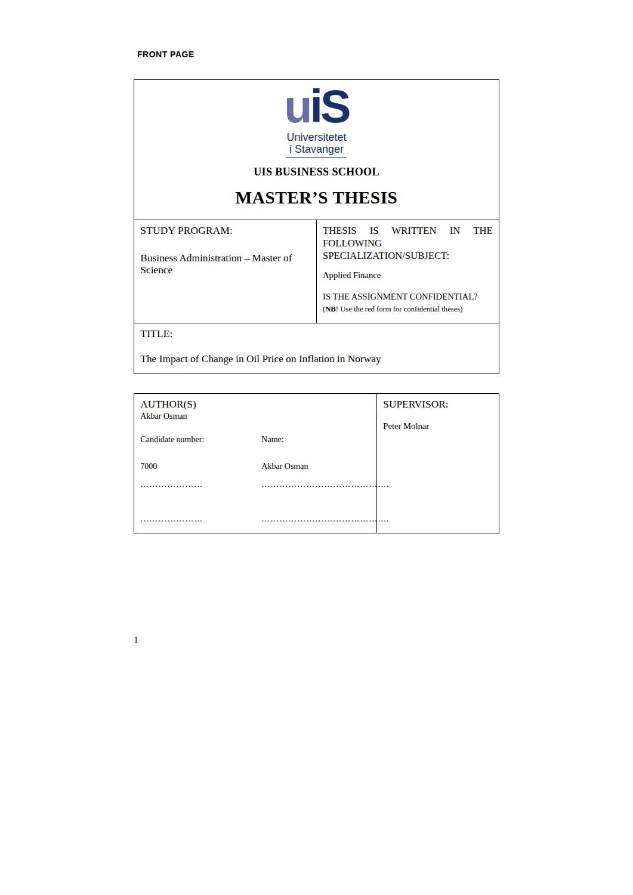FRONT PAGE
| u iS Universitetet i Stavanger UIS BUSINESS SCHOOL MASTER’S THESIS |
| STUDY PROGRAM: Business Administration – Master of Science | THESIS IS WRITTEN IN THE FOLLOWING SPECIALIZATION/SUBJECT: Applied Finance IS THE ASSIGNMENT CONFIDENTIAL? ( NB ! Use the red form for confidential theses) |
| TITLE: The Impact of Change in Oil Price on Inflation in Norway |
| AUTHOR(S) Akbar Osman | SUPERVISOR: Peter Molnar |
| Candidate number: | Name: |
| 7000 ………………… ………………… | Akbar Osman ……………………………………. ……………………………………. |
1